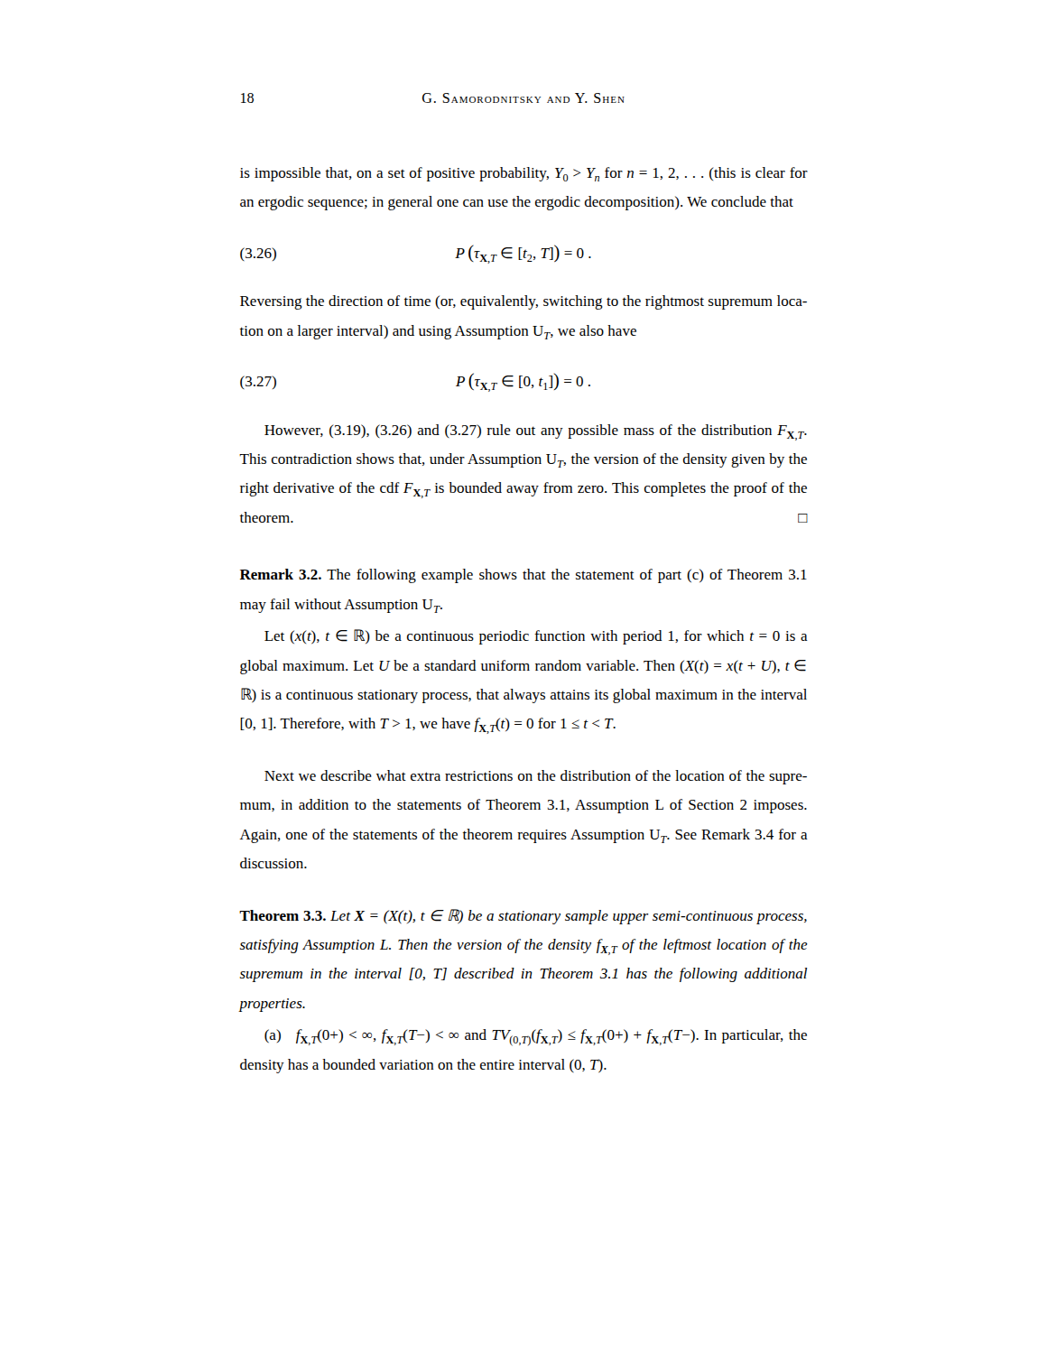18 G. Samorodnitsky and Y. Shen
is impossible that, on a set of positive probability, Y0 > Yn for n = 1, 2, . . . (this is clear for an ergodic sequence; in general one can use the ergodic decomposition). We conclude that
(3.26) P (τX,T ∈ [t2, T]) = 0 .
Reversing the direction of time (or, equivalently, switching to the rightmost supremum location on a larger interval) and using Assumption UT, we also have
(3.27) P (τX,T ∈ [0, t1]) = 0 .
However, (3.19), (3.26) and (3.27) rule out any possible mass of the distribution FX,T. This contradiction shows that, under Assumption UT, the version of the density given by the right derivative of the cdf FX,T is bounded away from zero. This completes the proof of the theorem.□
Remark 3.2. The following example shows that the statement of part (c) of Theorem 3.1 may fail without Assumption UT.
Let (x(t), t ∈ ℝ) be a continuous periodic function with period 1, for which t = 0 is a global maximum. Let U be a standard uniform random variable. Then (X(t) = x(t + U), t ∈ ℝ) is a continuous stationary process, that always attains its global maximum in the interval [0, 1]. Therefore, with T > 1, we have fX,T(t) = 0 for 1 ≤ t < T.
Next we describe what extra restrictions on the distribution of the location of the supremum, in addition to the statements of Theorem 3.1, Assumption L of Section 2 imposes. Again, one of the statements of the theorem requires Assumption UT. See Remark 3.4 for a discussion.
Theorem 3.3. Let X = (X(t), t ∈ ℝ) be a stationary sample upper semi-continuous process, satisfying Assumption L. Then the version of the density fX,T of the leftmost location of the supremum in the interval [0, T] described in Theorem 3.1 has the following additional properties.
(a) fX,T(0+) < ∞, fX,T(T−) < ∞ and TV(0,T)(fX,T) ≤ fX,T(0+) + fX,T(T−). In particular, the density has a bounded variation on the entire interval (0, T).